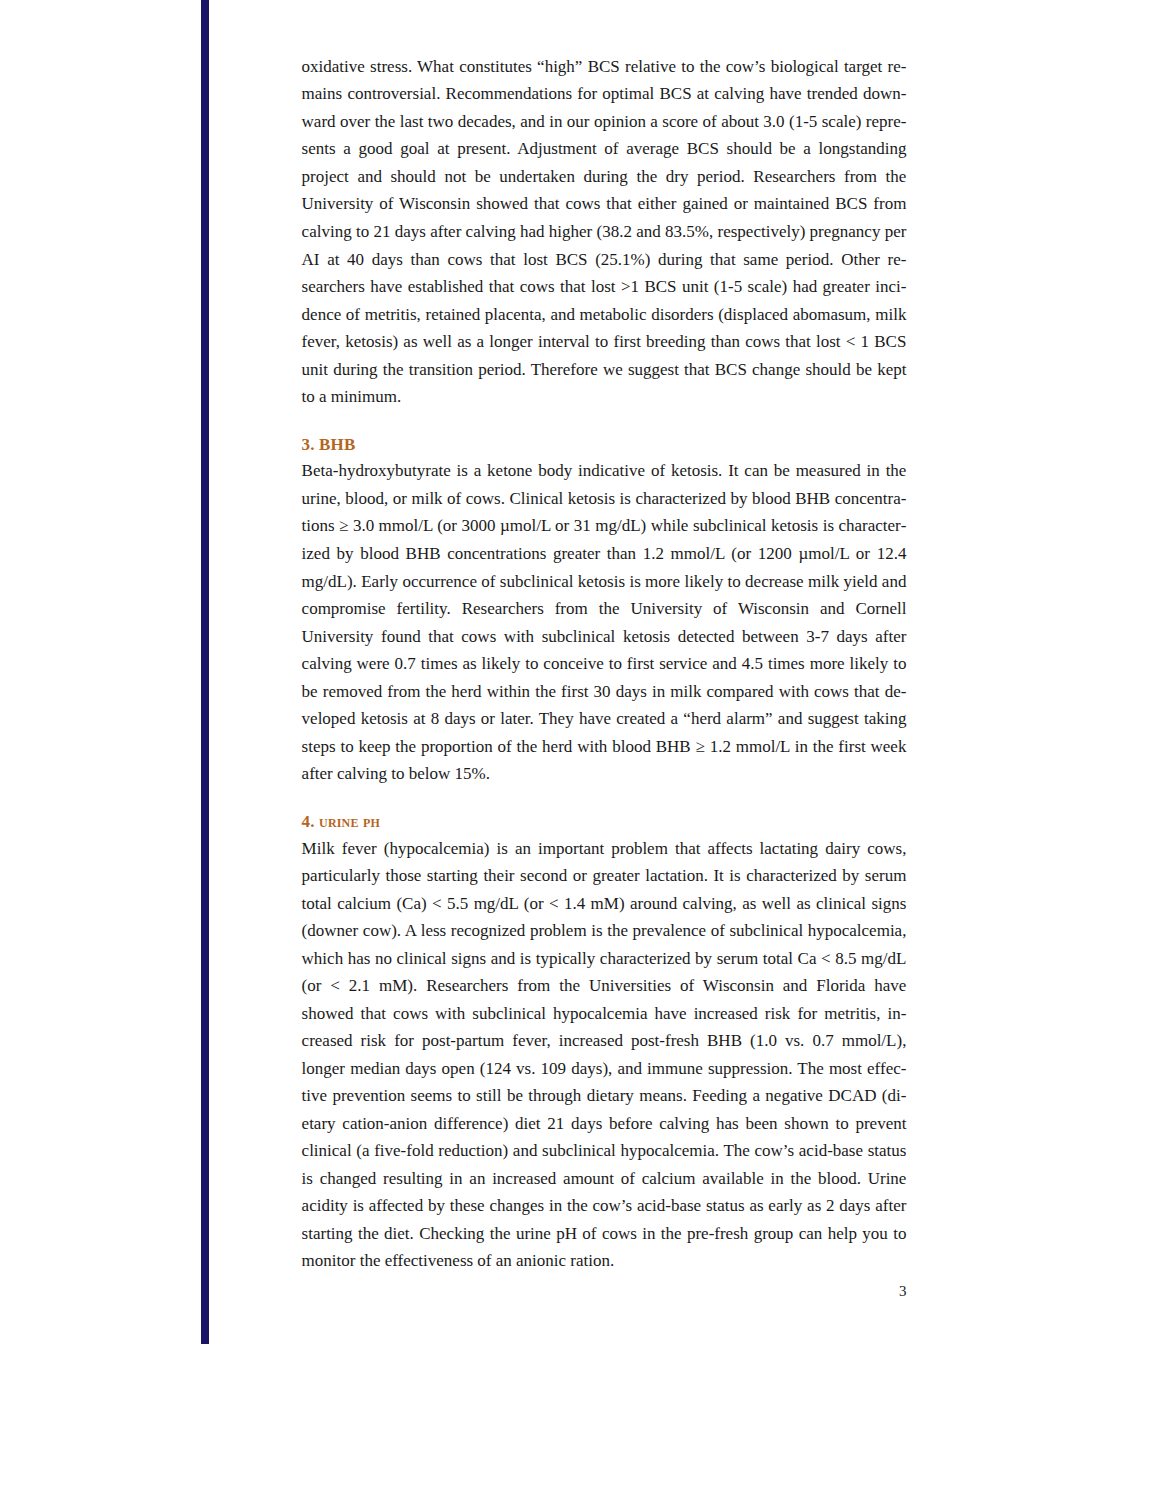oxidative stress. What constitutes “high” BCS relative to the cow’s biological target remains controversial. Recommendations for optimal BCS at calving have trended downward over the last two decades, and in our opinion a score of about 3.0 (1-5 scale) represents a good goal at present. Adjustment of average BCS should be a longstanding project and should not be undertaken during the dry period. Researchers from the University of Wisconsin showed that cows that either gained or maintained BCS from calving to 21 days after calving had higher (38.2 and 83.5%, respectively) pregnancy per AI at 40 days than cows that lost BCS (25.1%) during that same period. Other researchers have established that cows that lost >1 BCS unit (1-5 scale) had greater incidence of metritis, retained placenta, and metabolic disorders (displaced abomasum, milk fever, ketosis) as well as a longer interval to first breeding than cows that lost < 1 BCS unit during the transition period. Therefore we suggest that BCS change should be kept to a minimum.
3. BHB
Beta-hydroxybutyrate is a ketone body indicative of ketosis. It can be measured in the urine, blood, or milk of cows. Clinical ketosis is characterized by blood BHB concentrations ≥ 3.0 mmol/L (or 3000 µmol/L or 31 mg/dL) while subclinical ketosis is characterized by blood BHB concentrations greater than 1.2 mmol/L (or 1200 µmol/L or 12.4 mg/dL). Early occurrence of subclinical ketosis is more likely to decrease milk yield and compromise fertility. Researchers from the University of Wisconsin and Cornell University found that cows with subclinical ketosis detected between 3-7 days after calving were 0.7 times as likely to conceive to first service and 4.5 times more likely to be removed from the herd within the first 30 days in milk compared with cows that developed ketosis at 8 days or later. They have created a “herd alarm” and suggest taking steps to keep the proportion of the herd with blood BHB ≥ 1.2 mmol/L in the first week after calving to below 15%.
4. Urine pH
Milk fever (hypocalcemia) is an important problem that affects lactating dairy cows, particularly those starting their second or greater lactation. It is characterized by serum total calcium (Ca) < 5.5 mg/dL (or < 1.4 mM) around calving, as well as clinical signs (downer cow). A less recognized problem is the prevalence of subclinical hypocalcemia, which has no clinical signs and is typically characterized by serum total Ca < 8.5 mg/dL (or < 2.1 mM). Researchers from the Universities of Wisconsin and Florida have showed that cows with subclinical hypocalcemia have increased risk for metritis, increased risk for post-partum fever, increased post-fresh BHB (1.0 vs. 0.7 mmol/L), longer median days open (124 vs. 109 days), and immune suppression. The most effective prevention seems to still be through dietary means. Feeding a negative DCAD (dietary cation-anion difference) diet 21 days before calving has been shown to prevent clinical (a five-fold reduction) and subclinical hypocalcemia. The cow’s acid-base status is changed resulting in an increased amount of calcium available in the blood. Urine acidity is affected by these changes in the cow’s acid-base status as early as 2 days after starting the diet. Checking the urine pH of cows in the pre-fresh group can help you to monitor the effectiveness of an anionic ration.
3